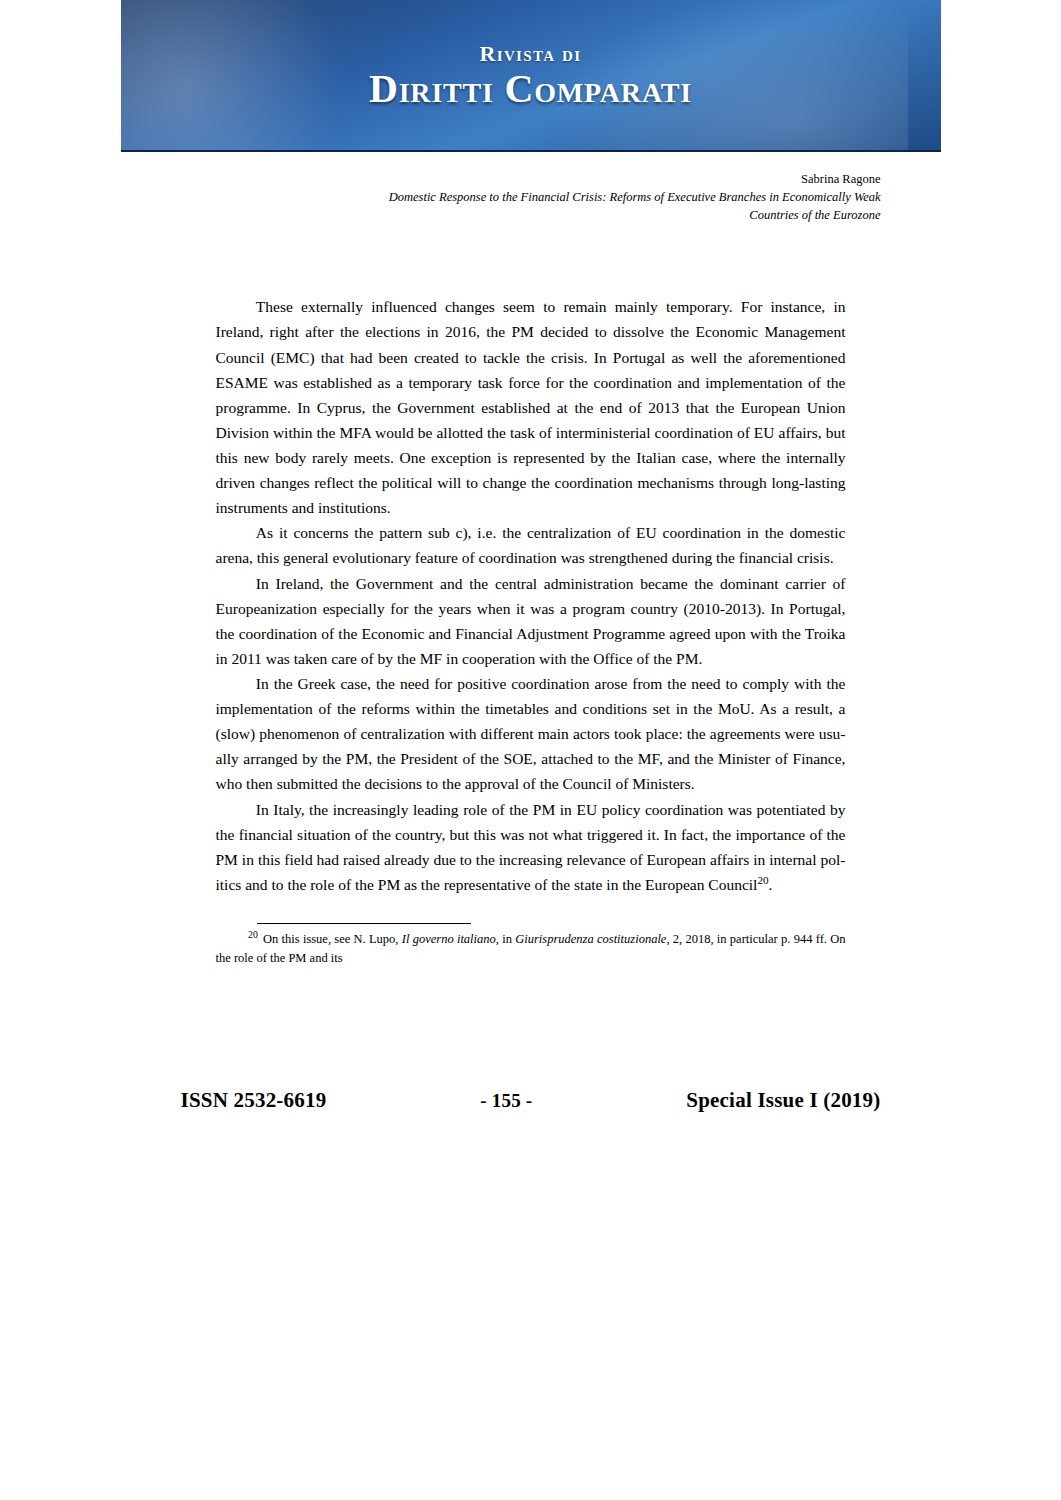Rivista di
Diritti Comparati
Sabrina Ragone
Domestic Response to the Financial Crisis: Reforms of Executive Branches in Economically Weak
Countries of the Eurozone
These externally influenced changes seem to remain mainly temporary. For instance, in Ireland, right after the elections in 2016, the PM decided to dissolve the Economic Management Council (EMC) that had been created to tackle the crisis. In Portugal as well the aforementioned ESAME was established as a temporary task force for the coordination and implementation of the programme. In Cyprus, the Government established at the end of 2013 that the European Union Division within the MFA would be allotted the task of interministerial coordination of EU affairs, but this new body rarely meets. One exception is represented by the Italian case, where the internally driven changes reflect the political will to change the coordination mechanisms through long-lasting instruments and institutions.
As it concerns the pattern sub c), i.e. the centralization of EU coordination in the domestic arena, this general evolutionary feature of coordination was strengthened during the financial crisis.
In Ireland, the Government and the central administration became the dominant carrier of Europeanization especially for the years when it was a program country (2010-2013). In Portugal, the coordination of the Economic and Financial Adjustment Programme agreed upon with the Troika in 2011 was taken care of by the MF in cooperation with the Office of the PM.
In the Greek case, the need for positive coordination arose from the need to comply with the implementation of the reforms within the timetables and conditions set in the MoU. As a result, a (slow) phenomenon of centralization with different main actors took place: the agreements were usually arranged by the PM, the President of the SOE, attached to the MF, and the Minister of Finance, who then submitted the decisions to the approval of the Council of Ministers.
In Italy, the increasingly leading role of the PM in EU policy coordination was potentiated by the financial situation of the country, but this was not what triggered it. In fact, the importance of the PM in this field had raised already due to the increasing relevance of European affairs in internal politics and to the role of the PM as the representative of the state in the European Council20.
20 On this issue, see N. Lupo, Il governo italiano, in Giurisprudenza costituzionale, 2, 2018, in particular p. 944 ff. On the role of the PM and its
ISSN 2532-6619
- 155 -
Special Issue I (2019)